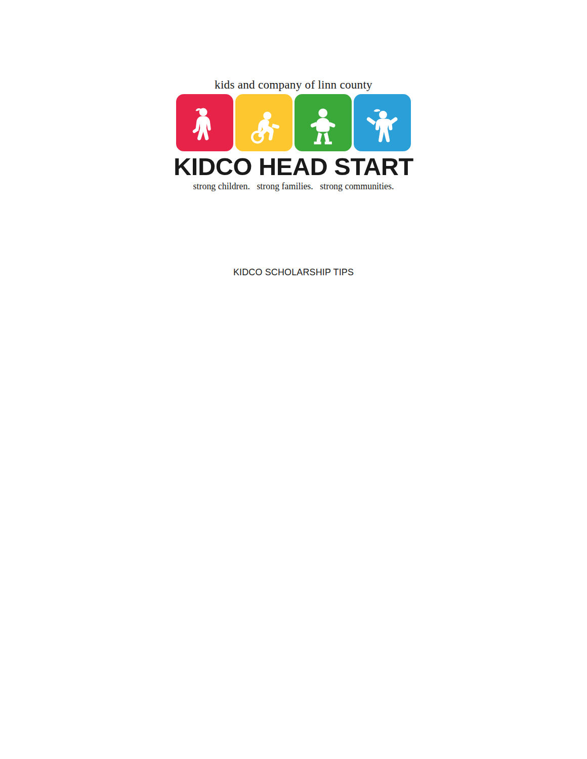kids and company of linn county
Kidco Head Start
strong children. strong families. strong communities.
KIDCO Scholarship Tips